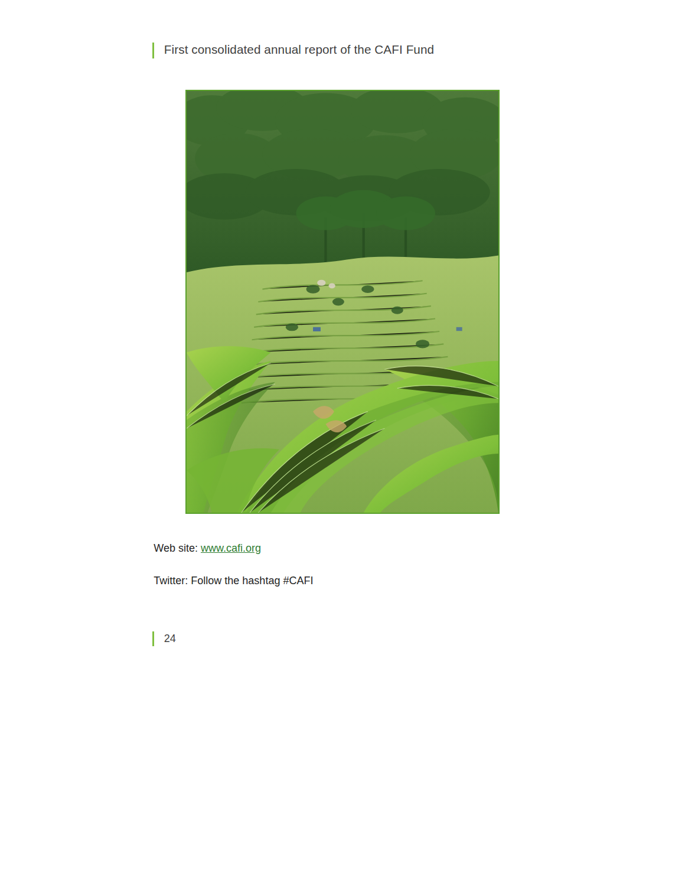First consolidated annual report of the CAFI Fund
Web site: www.cafi.org
Twitter: Follow the hashtag #CAFI
24